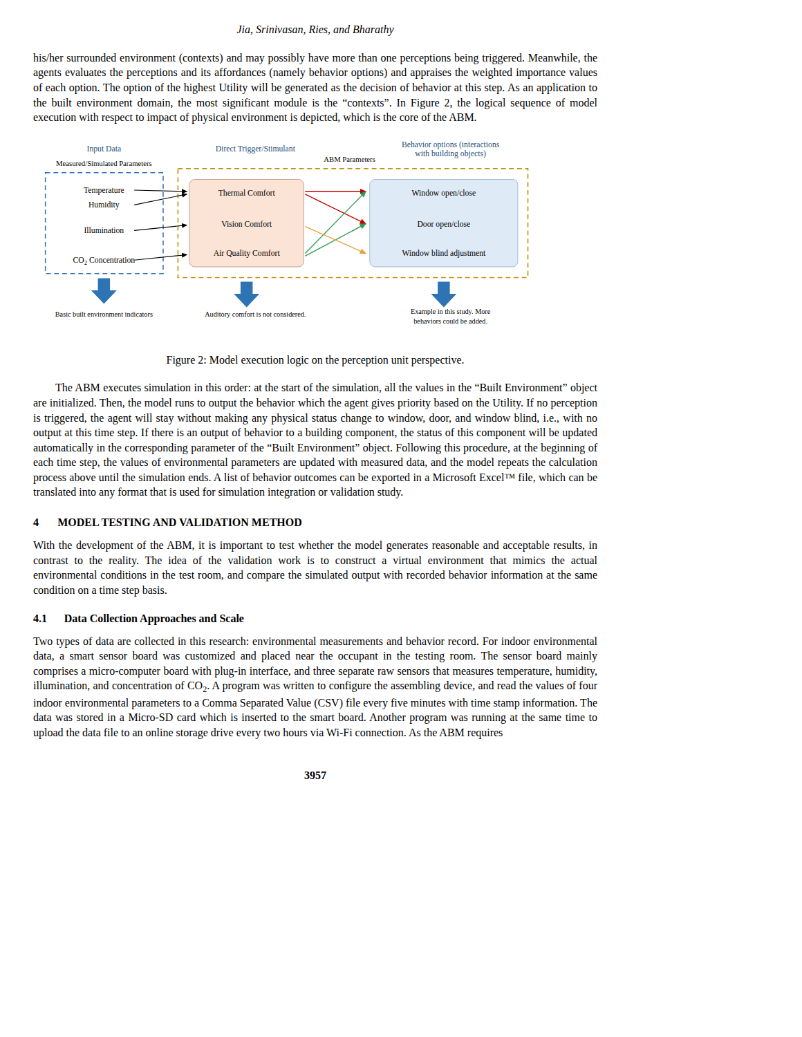Jia, Srinivasan, Ries, and Bharathy
his/her surrounded environment (contexts) and may possibly have more than one perceptions being triggered. Meanwhile, the agents evaluates the perceptions and its affordances (namely behavior options) and appraises the weighted importance values of each option. The option of the highest Utility will be generated as the decision of behavior at this step. As an application to the built environment domain, the most significant module is the “contexts”. In Figure 2, the logical sequence of model execution with respect to impact of physical environment is depicted, which is the core of the ABM.
Input Data Direct Trigger/Stimulant Behavior options (interactions with building objects) Measured/Simulated Parameters ABM Parameters Temperature Humidity Illumination CO2 Concentration Thermal Comfort Vision Comfort Air Quality Comfort Window open/close Door open/close Window blind adjustment Basic built environment indicators Auditory comfort is not considered. Example in this study. More behaviors could be added.
Figure 2: Model execution logic on the perception unit perspective.
The ABM executes simulation in this order: at the start of the simulation, all the values in the “Built Environment” object are initialized. Then, the model runs to output the behavior which the agent gives priority based on the Utility. If no perception is triggered, the agent will stay without making any physical status change to window, door, and window blind, i.e., with no output at this time step. If there is an output of behavior to a building component, the status of this component will be updated automatically in the corresponding parameter of the “Built Environment” object. Following this procedure, at the beginning of each time step, the values of environmental parameters are updated with measured data, and the model repeats the calculation process above until the simulation ends. A list of behavior outcomes can be exported in a Microsoft Excel™ file, which can be translated into any format that is used for simulation integration or validation study.
4 MODEL TESTING AND VALIDATION METHOD
With the development of the ABM, it is important to test whether the model generates reasonable and acceptable results, in contrast to the reality. The idea of the validation work is to construct a virtual environment that mimics the actual environmental conditions in the test room, and compare the simulated output with recorded behavior information at the same condition on a time step basis.
4.1 Data Collection Approaches and Scale
Two types of data are collected in this research: environmental measurements and behavior record. For indoor environmental data, a smart sensor board was customized and placed near the occupant in the testing room. The sensor board mainly comprises a micro-computer board with plug-in interface, and three separate raw sensors that measures temperature, humidity, illumination, and concentration of CO2. A program was written to configure the assembling device, and read the values of four indoor environmental parameters to a Comma Separated Value (CSV) file every five minutes with time stamp information. The data was stored in a Micro-SD card which is inserted to the smart board. Another program was running at the same time to upload the data file to an online storage drive every two hours via Wi-Fi connection. As the ABM requires
3957